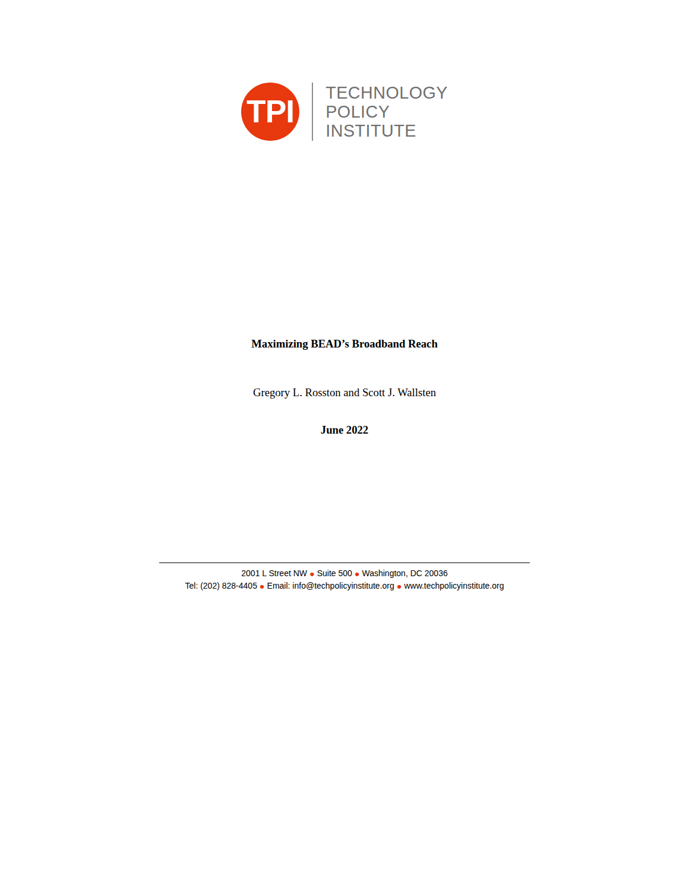TPI
TECHNOLOGY
POLICY
INSTITUTE
Maximizing BEAD’s Broadband Reach
Gregory L. Rosston and Scott J. Wallsten
June 2022
2001 L Street NW ● Suite 500 ● Washington, DC 20036
Tel: (202) 828-4405 ● Email: info@techpolicyinstitute.org ● www.techpolicyinstitute.org